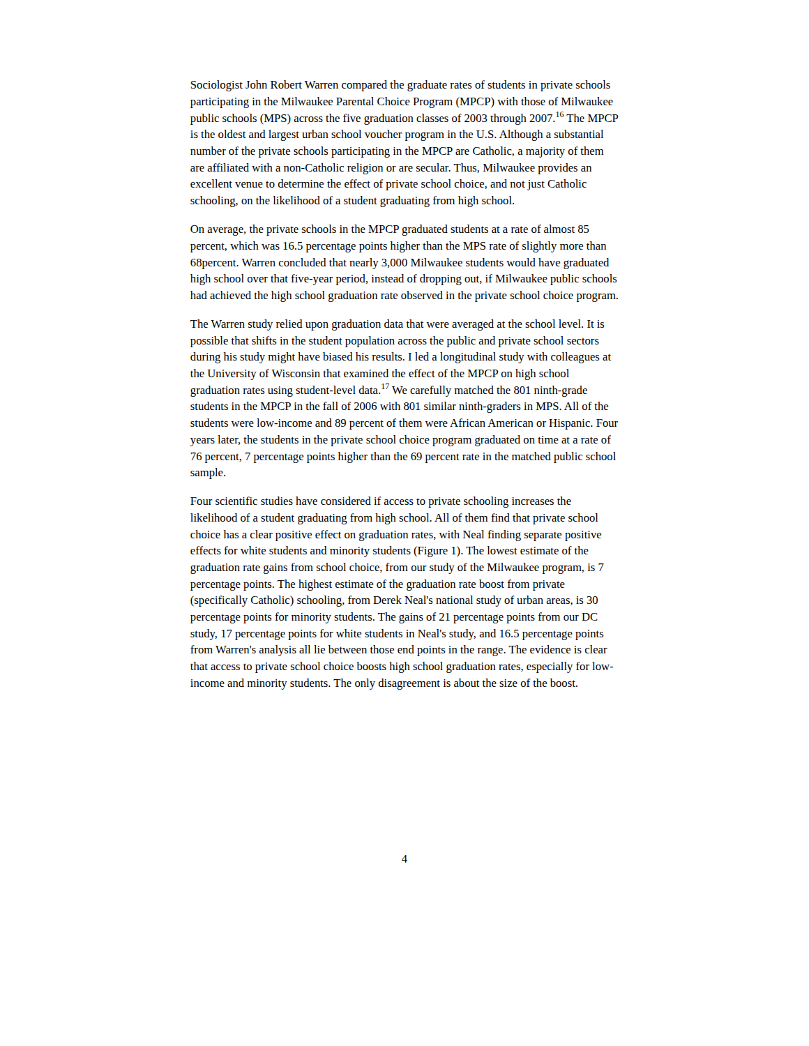Sociologist John Robert Warren compared the graduate rates of students in private schools participating in the Milwaukee Parental Choice Program (MPCP) with those of Milwaukee public schools (MPS) across the five graduation classes of 2003 through 2007.16 The MPCP is the oldest and largest urban school voucher program in the U.S. Although a substantial number of the private schools participating in the MPCP are Catholic, a majority of them are affiliated with a non-Catholic religion or are secular. Thus, Milwaukee provides an excellent venue to determine the effect of private school choice, and not just Catholic schooling, on the likelihood of a student graduating from high school.
On average, the private schools in the MPCP graduated students at a rate of almost 85 percent, which was 16.5 percentage points higher than the MPS rate of slightly more than 68percent. Warren concluded that nearly 3,000 Milwaukee students would have graduated high school over that five-year period, instead of dropping out, if Milwaukee public schools had achieved the high school graduation rate observed in the private school choice program.
The Warren study relied upon graduation data that were averaged at the school level. It is possible that shifts in the student population across the public and private school sectors during his study might have biased his results. I led a longitudinal study with colleagues at the University of Wisconsin that examined the effect of the MPCP on high school graduation rates using student-level data.17 We carefully matched the 801 ninth-grade students in the MPCP in the fall of 2006 with 801 similar ninth-graders in MPS. All of the students were low-income and 89 percent of them were African American or Hispanic. Four years later, the students in the private school choice program graduated on time at a rate of 76 percent, 7 percentage points higher than the 69 percent rate in the matched public school sample.
Four scientific studies have considered if access to private schooling increases the likelihood of a student graduating from high school. All of them find that private school choice has a clear positive effect on graduation rates, with Neal finding separate positive effects for white students and minority students (Figure 1). The lowest estimate of the graduation rate gains from school choice, from our study of the Milwaukee program, is 7 percentage points. The highest estimate of the graduation rate boost from private (specifically Catholic) schooling, from Derek Neal's national study of urban areas, is 30 percentage points for minority students. The gains of 21 percentage points from our DC study, 17 percentage points for white students in Neal's study, and 16.5 percentage points from Warren's analysis all lie between those end points in the range. The evidence is clear that access to private school choice boosts high school graduation rates, especially for low-income and minority students. The only disagreement is about the size of the boost.
4